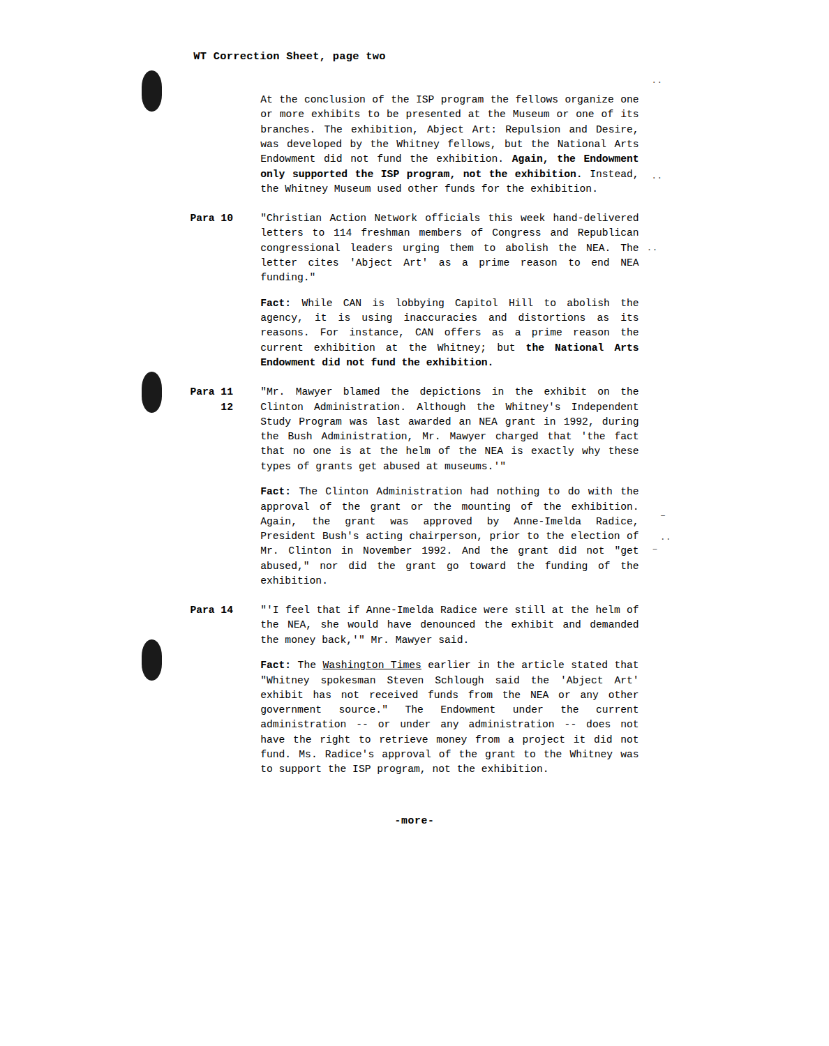.. .. .. – .. –
WT Correction Sheet, page two
| | At the conclusion of the ISP program the fellows organize one or more exhibits to be presented at the Museum or one of its branches. The exhibition, Abject Art: Repulsion and Desire, was developed by the Whitney fellows, but the National Arts Endowment did not fund the exhibition. Again, the Endowment only supported the ISP program, not the exhibition. Instead, the Whitney Museum used other funds for the exhibition. |
| Para 10 | "Christian Action Network officials this week hand-delivered letters to 114 freshman members of Congress and Republican congressional leaders urging them to abolish the NEA. The letter cites 'Abject Art' as a prime reason to end NEA funding." Fact: While CAN is lobbying Capitol Hill to abolish the agency, it is using inaccuracies and distortions as its reasons. For instance, CAN offers as a prime reason the current exhibition at the Whitney; but the National Arts Endowment did not fund the exhibition. |
| Para 11 12 | "Mr. Mawyer blamed the depictions in the exhibit on the Clinton Administration. Although the Whitney's Independent Study Program was last awarded an NEA grant in 1992, during the Bush Administration, Mr. Mawyer charged that 'the fact that no one is at the helm of the NEA is exactly why these types of grants get abused at museums.'" Fact: The Clinton Administration had nothing to do with the approval of the grant or the mounting of the exhibition. Again, the grant was approved by Anne-Imelda Radice, President Bush's acting chairperson, prior to the election of Mr. Clinton in November 1992. And the grant did not "get abused," nor did the grant go toward the funding of the exhibition. |
| Para 14 | "'I feel that if Anne-Imelda Radice were still at the helm of the NEA, she would have denounced the exhibit and demanded the money back,'" Mr. Mawyer said. Fact: The Washington Times earlier in the article stated that "Whitney spokesman Steven Schlough said the 'Abject Art' exhibit has not received funds from the NEA or any other government source." The Endowment under the current administration -- or under any administration -- does not have the right to retrieve money from a project it did not fund. Ms. Radice's approval of the grant to the Whitney was to support the ISP program, not the exhibition. |
-more-